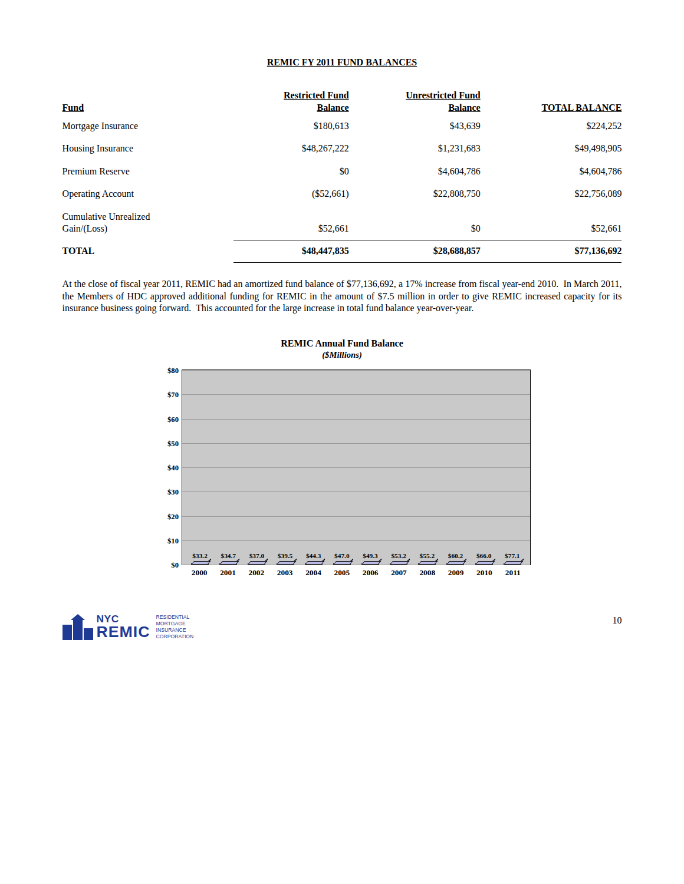REMIC FY 2011 FUND BALANCES
| Fund | Restricted Fund Balance | Unrestricted Fund Balance | TOTAL BALANCE |
| --- | --- | --- | --- |
| Mortgage Insurance | $180,613 | $43,639 | $224,252 |
| Housing Insurance | $48,267,222 | $1,231,683 | $49,498,905 |
| Premium Reserve | $0 | $4,604,786 | $4,604,786 |
| Operating Account | ($52,661) | $22,808,750 | $22,756,089 |
| Cumulative Unrealized Gain/(Loss) | $52,661 | $0 | $52,661 |
| TOTAL | $48,447,835 | $28,688,857 | $77,136,692 |
At the close of fiscal year 2011, REMIC had an amortized fund balance of $77,136,692, a 17% increase from fiscal year-end 2010. In March 2011, the Members of HDC approved additional funding for REMIC in the amount of $7.5 million in order to give REMIC increased capacity for its insurance business going forward. This accounted for the large increase in total fund balance year-over-year.
REMIC Annual Fund Balance
($Millions)
$80
$70
$60
$50
$40
$30
$20
$10
$0
$33.2
$34.7
$37.0
$39.5
$44.3
$47.0
$49.3
$53.2
$55.2
$60.2
$66.0
$77.1
2000 2001 2002 2003 2004 2005 2006 2007 2008 2009 2010 2011
NYC
REMIC
Residential
Mortgage
Insurance
Corporation
10